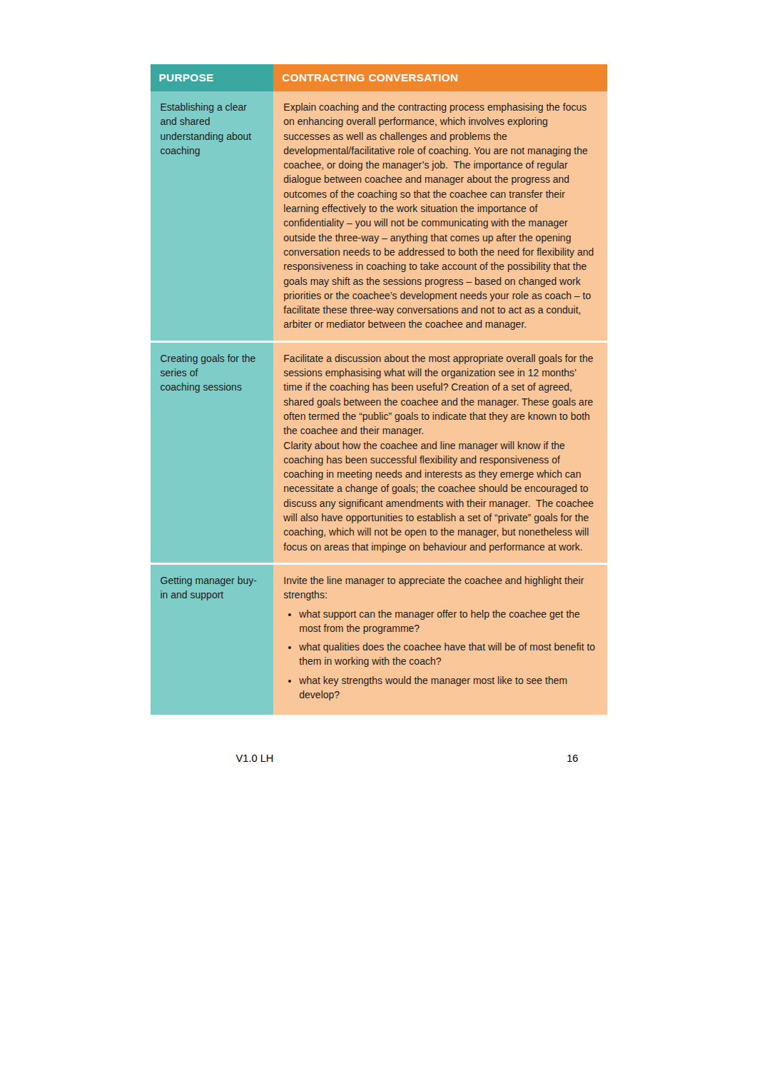| PURPOSE | CONTRACTING CONVERSATION |
| --- | --- |
| Establishing a clear and shared understanding about coaching | Explain coaching and the contracting process emphasising the focus on enhancing overall performance, which involves exploring successes as well as challenges and problems the developmental/facilitative role of coaching. You are not managing the coachee, or doing the manager’s job. The importance of regular dialogue between coachee and manager about the progress and outcomes of the coaching so that the coachee can transfer their learning effectively to the work situation the importance of confidentiality – you will not be communicating with the manager outside the three-way – anything that comes up after the opening conversation needs to be addressed to both the need for flexibility and responsiveness in coaching to take account of the possibility that the goals may shift as the sessions progress – based on changed work priorities or the coachee’s development needs your role as coach – to facilitate these three-way conversations and not to act as a conduit, arbiter or mediator between the coachee and manager. |
| Creating goals for the series of coaching sessions | Facilitate a discussion about the most appropriate overall goals for the sessions emphasising what will the organization see in 12 months’ time if the coaching has been useful? Creation of a set of agreed, shared goals between the coachee and the manager. These goals are often termed the “public” goals to indicate that they are known to both the coachee and their manager. Clarity about how the coachee and line manager will know if the coaching has been successful flexibility and responsiveness of coaching in meeting needs and interests as they emerge which can necessitate a change of goals; the coachee should be encouraged to discuss any significant amendments with their manager. The coachee will also have opportunities to establish a set of “private” goals for the coaching, which will not be open to the manager, but nonetheless will focus on areas that impinge on behaviour and performance at work. |
| Getting manager buy-in and support | Invite the line manager to appreciate the coachee and highlight their strengths: what support can the manager offer to help the coachee get the most from the programme? what qualities does the coachee have that will be of most benefit to them in working with the coach? what key strengths would the manager most like to see them develop? |
V1.0 LH
16